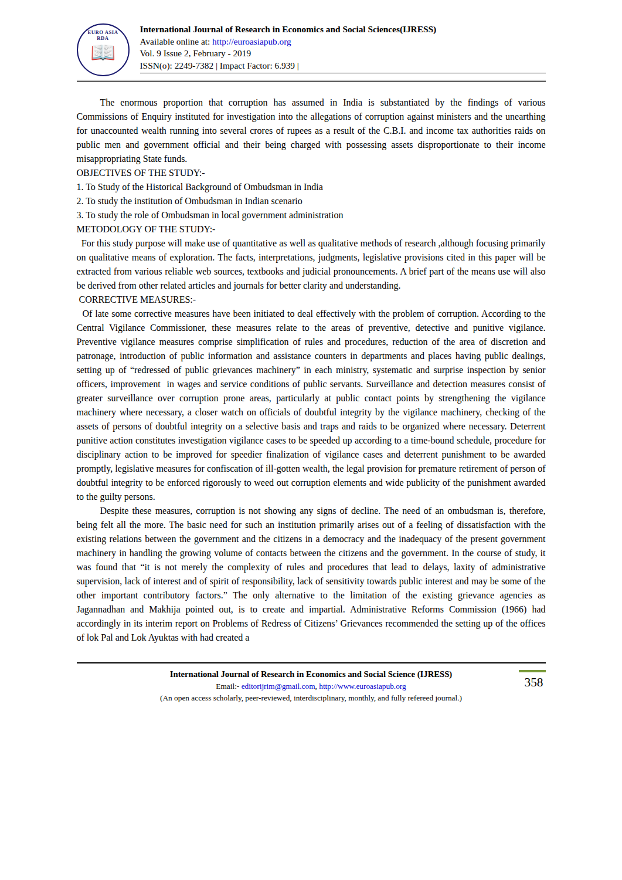EURO ASIA
RDA
📖
International Journal of Research in Economics and Social Sciences(IJRESS)
Available online at: http://euroasiapub.org
Vol. 9 Issue 2, February - 2019
ISSN(o): 2249-7382 | Impact Factor: 6.939 |
The enormous proportion that corruption has assumed in India is substantiated by the findings of various Commissions of Enquiry instituted for investigation into the allegations of corruption against ministers and the unearthing for unaccounted wealth running into several crores of rupees as a result of the C.B.I. and income tax authorities raids on public men and government official and their being charged with possessing assets disproportionate to their income misappropriating State funds.
OBJECTIVES OF THE STUDY:-
1. To Study of the Historical Background of Ombudsman in India
2. To study the institution of Ombudsman in Indian scenario
3. To study the role of Ombudsman in local government administration
METODOLOGY OF THE STUDY:-
For this study purpose will make use of quantitative as well as qualitative methods of research ,although focusing primarily on qualitative means of exploration. The facts, interpretations, judgments, legislative provisions cited in this paper will be extracted from various reliable web sources, textbooks and judicial pronouncements. A brief part of the means use will also be derived from other related articles and journals for better clarity and understanding.
CORRECTIVE MEASURES:-
Of late some corrective measures have been initiated to deal effectively with the problem of corruption. According to the Central Vigilance Commissioner, these measures relate to the areas of preventive, detective and punitive vigilance. Preventive vigilance measures comprise simplification of rules and procedures, reduction of the area of discretion and patronage, introduction of public information and assistance counters in departments and places having public dealings, setting up of “redressed of public grievances machinery” in each ministry, systematic and surprise inspection by senior officers, improvement in wages and service conditions of public servants. Surveillance and detection measures consist of greater surveillance over corruption prone areas, particularly at public contact points by strengthening the vigilance machinery where necessary, a closer watch on officials of doubtful integrity by the vigilance machinery, checking of the assets of persons of doubtful integrity on a selective basis and traps and raids to be organized where necessary. Deterrent punitive action constitutes investigation vigilance cases to be speeded up according to a time-bound schedule, procedure for disciplinary action to be improved for speedier finalization of vigilance cases and deterrent punishment to be awarded promptly, legislative measures for confiscation of ill-gotten wealth, the legal provision for premature retirement of person of doubtful integrity to be enforced rigorously to weed out corruption elements and wide publicity of the punishment awarded to the guilty persons.
Despite these measures, corruption is not showing any signs of decline. The need of an ombudsman is, therefore, being felt all the more. The basic need for such an institution primarily arises out of a feeling of dissatisfaction with the existing relations between the government and the citizens in a democracy and the inadequacy of the present government machinery in handling the growing volume of contacts between the citizens and the government. In the course of study, it was found that “it is not merely the complexity of rules and procedures that lead to delays, laxity of administrative supervision, lack of interest and of spirit of responsibility, lack of sensitivity towards public interest and may be some of the other important contributory factors.” The only alternative to the limitation of the existing grievance agencies as Jagannadhan and Makhija pointed out, is to create and impartial. Administrative Reforms Commission (1966) had accordingly in its interim report on Problems of Redress of Citizens’ Grievances recommended the setting up of the offices of lok Pal and Lok Ayuktas with had created a
358
International Journal of Research in Economics and Social Science (IJRESS)
Email:- editorijrim@gmail.com, http://www.euroasiapub.org
(An open access scholarly, peer-reviewed, interdisciplinary, monthly, and fully refereed journal.)